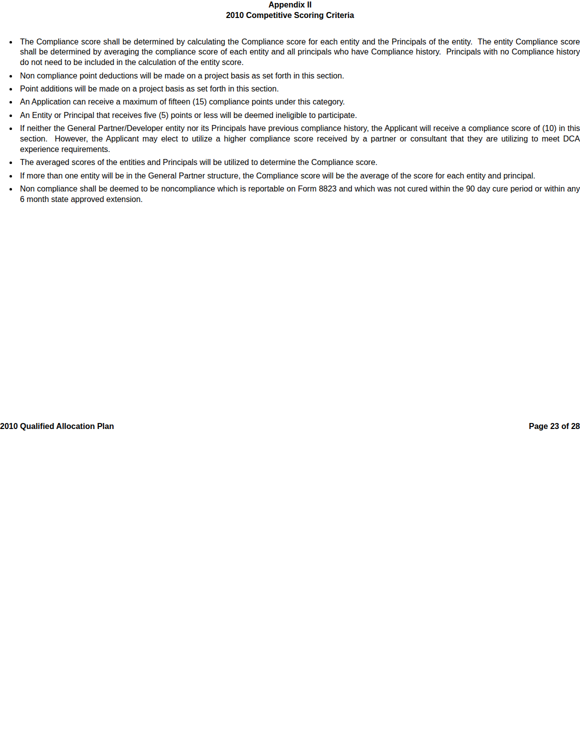Appendix II
2010 Competitive Scoring Criteria
The Compliance score shall be determined by calculating the Compliance score for each entity and the Principals of the entity. The entity Compliance score shall be determined by averaging the compliance score of each entity and all principals who have Compliance history. Principals with no Compliance history do not need to be included in the calculation of the entity score.
Non compliance point deductions will be made on a project basis as set forth in this section.
Point additions will be made on a project basis as set forth in this section.
An Application can receive a maximum of fifteen (15) compliance points under this category.
An Entity or Principal that receives five (5) points or less will be deemed ineligible to participate.
If neither the General Partner/Developer entity nor its Principals have previous compliance history, the Applicant will receive a compliance score of (10) in this section. However, the Applicant may elect to utilize a higher compliance score received by a partner or consultant that they are utilizing to meet DCA experience requirements.
The averaged scores of the entities and Principals will be utilized to determine the Compliance score.
If more than one entity will be in the General Partner structure, the Compliance score will be the average of the score for each entity and principal.
Non compliance shall be deemed to be noncompliance which is reportable on Form 8823 and which was not cured within the 90 day cure period or within any 6 month state approved extension.
2010 Qualified Allocation Plan Page 23 of 28